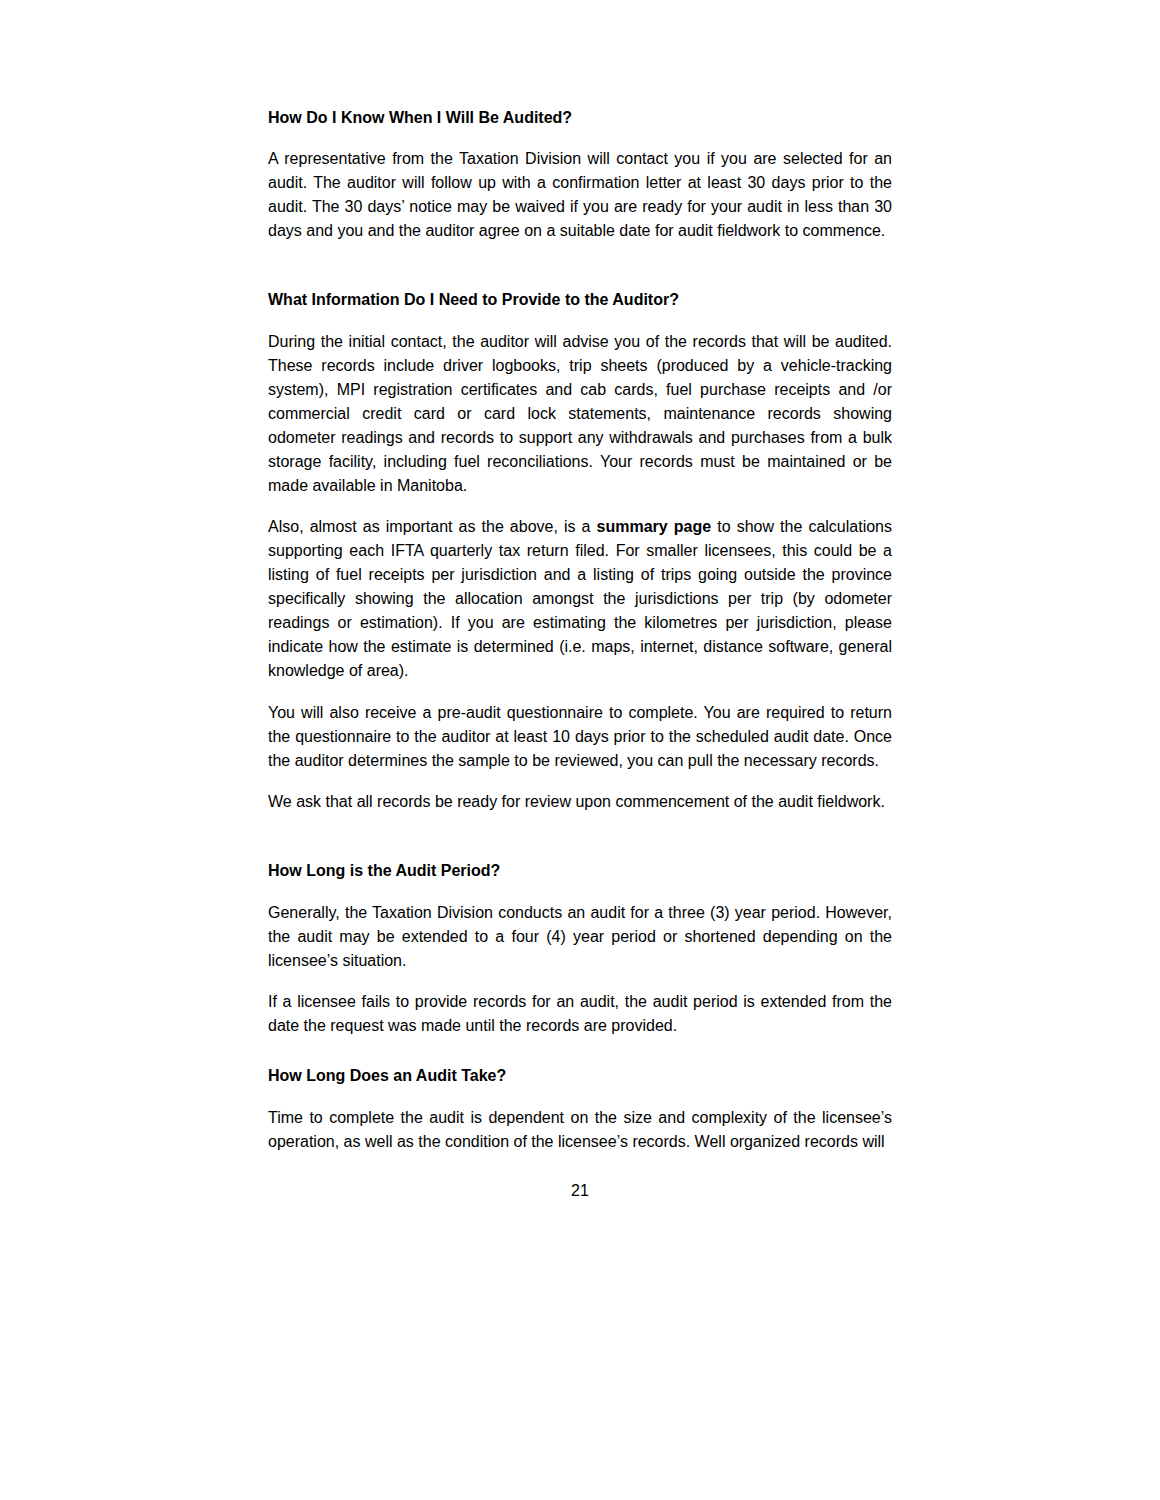How Do I Know When I Will Be Audited?
A representative from the Taxation Division will contact you if you are selected for an audit. The auditor will follow up with a confirmation letter at least 30 days prior to the audit. The 30 days’ notice may be waived if you are ready for your audit in less than 30 days and you and the auditor agree on a suitable date for audit fieldwork to commence.
What Information Do I Need to Provide to the Auditor?
During the initial contact, the auditor will advise you of the records that will be audited. These records include driver logbooks, trip sheets (produced by a vehicle-tracking system), MPI registration certificates and cab cards, fuel purchase receipts and /or commercial credit card or card lock statements, maintenance records showing odometer readings and records to support any withdrawals and purchases from a bulk storage facility, including fuel reconciliations. Your records must be maintained or be made available in Manitoba.
Also, almost as important as the above, is a summary page to show the calculations supporting each IFTA quarterly tax return filed. For smaller licensees, this could be a listing of fuel receipts per jurisdiction and a listing of trips going outside the province specifically showing the allocation amongst the jurisdictions per trip (by odometer readings or estimation). If you are estimating the kilometres per jurisdiction, please indicate how the estimate is determined (i.e. maps, internet, distance software, general knowledge of area).
You will also receive a pre-audit questionnaire to complete. You are required to return the questionnaire to the auditor at least 10 days prior to the scheduled audit date. Once the auditor determines the sample to be reviewed, you can pull the necessary records.
We ask that all records be ready for review upon commencement of the audit fieldwork.
How Long is the Audit Period?
Generally, the Taxation Division conducts an audit for a three (3) year period. However, the audit may be extended to a four (4) year period or shortened depending on the licensee’s situation.
If a licensee fails to provide records for an audit, the audit period is extended from the date the request was made until the records are provided.
How Long Does an Audit Take?
Time to complete the audit is dependent on the size and complexity of the licensee’s operation, as well as the condition of the licensee’s records. Well organized records will
21